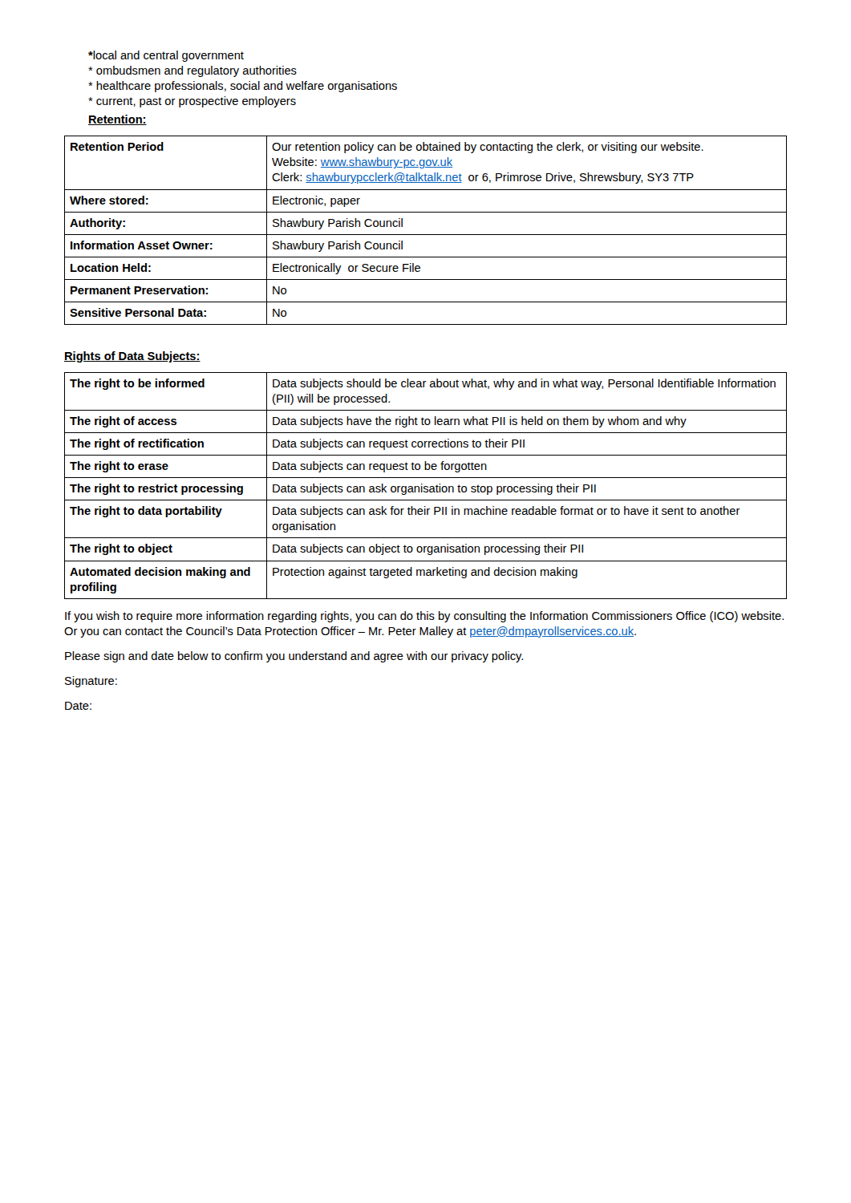*local and central government
* ombudsmen and regulatory authorities
* healthcare professionals, social and welfare organisations
* current, past or prospective employers
Retention:
| Retention Period | Our retention policy can be obtained by contacting the clerk, or visiting our website. Website: www.shawbury-pc.gov.uk Clerk: shawburypcclerk@talktalk.net or 6, Primrose Drive, Shrewsbury, SY3 7TP |
| Where stored: | Electronic, paper |
| Authority: | Shawbury Parish Council |
| Information Asset Owner: | Shawbury Parish Council |
| Location Held: | Electronically or Secure File |
| Permanent Preservation: | No |
| Sensitive Personal Data: | No |
Rights of Data Subjects:
| The right to be informed | Data subjects should be clear about what, why and in what way, Personal Identifiable Information (PII) will be processed. |
| The right of access | Data subjects have the right to learn what PII is held on them by whom and why |
| The right of rectification | Data subjects can request corrections to their PII |
| The right to erase | Data subjects can request to be forgotten |
| The right to restrict processing | Data subjects can ask organisation to stop processing their PII |
| The right to data portability | Data subjects can ask for their PII in machine readable format or to have it sent to another organisation |
| The right to object | Data subjects can object to organisation processing their PII |
| Automated decision making and profiling | Protection against targeted marketing and decision making |
If you wish to require more information regarding rights, you can do this by consulting the Information Commissioners Office (ICO) website.
Or you can contact the Council’s Data Protection Officer – Mr. Peter Malley at peter@dmpayrollservices.co.uk.
Please sign and date below to confirm you understand and agree with our privacy policy.
Signature:
Date: